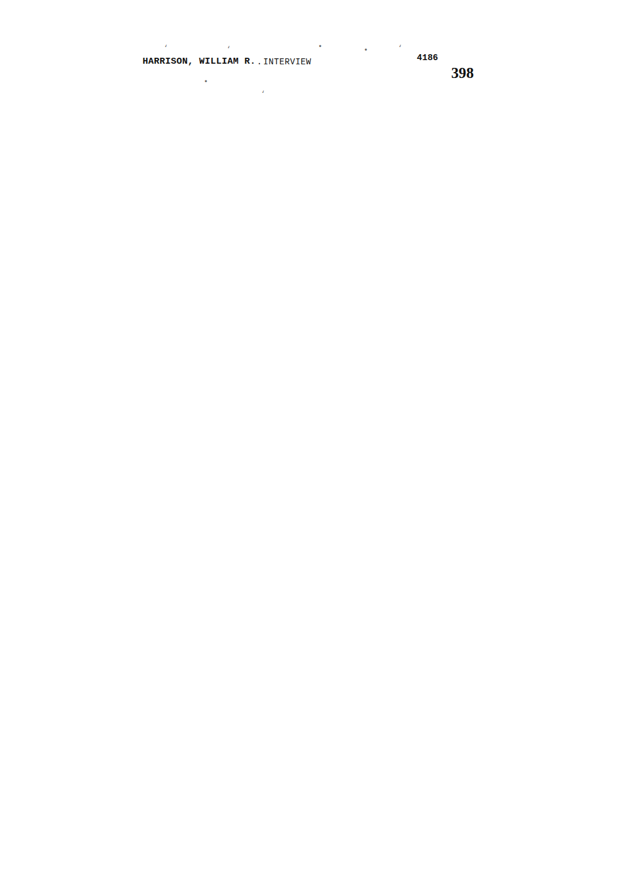‘ ‘ • • ‘ • ‘
HARRISON, WILLIAM R.
INTERVIEW
4186
398